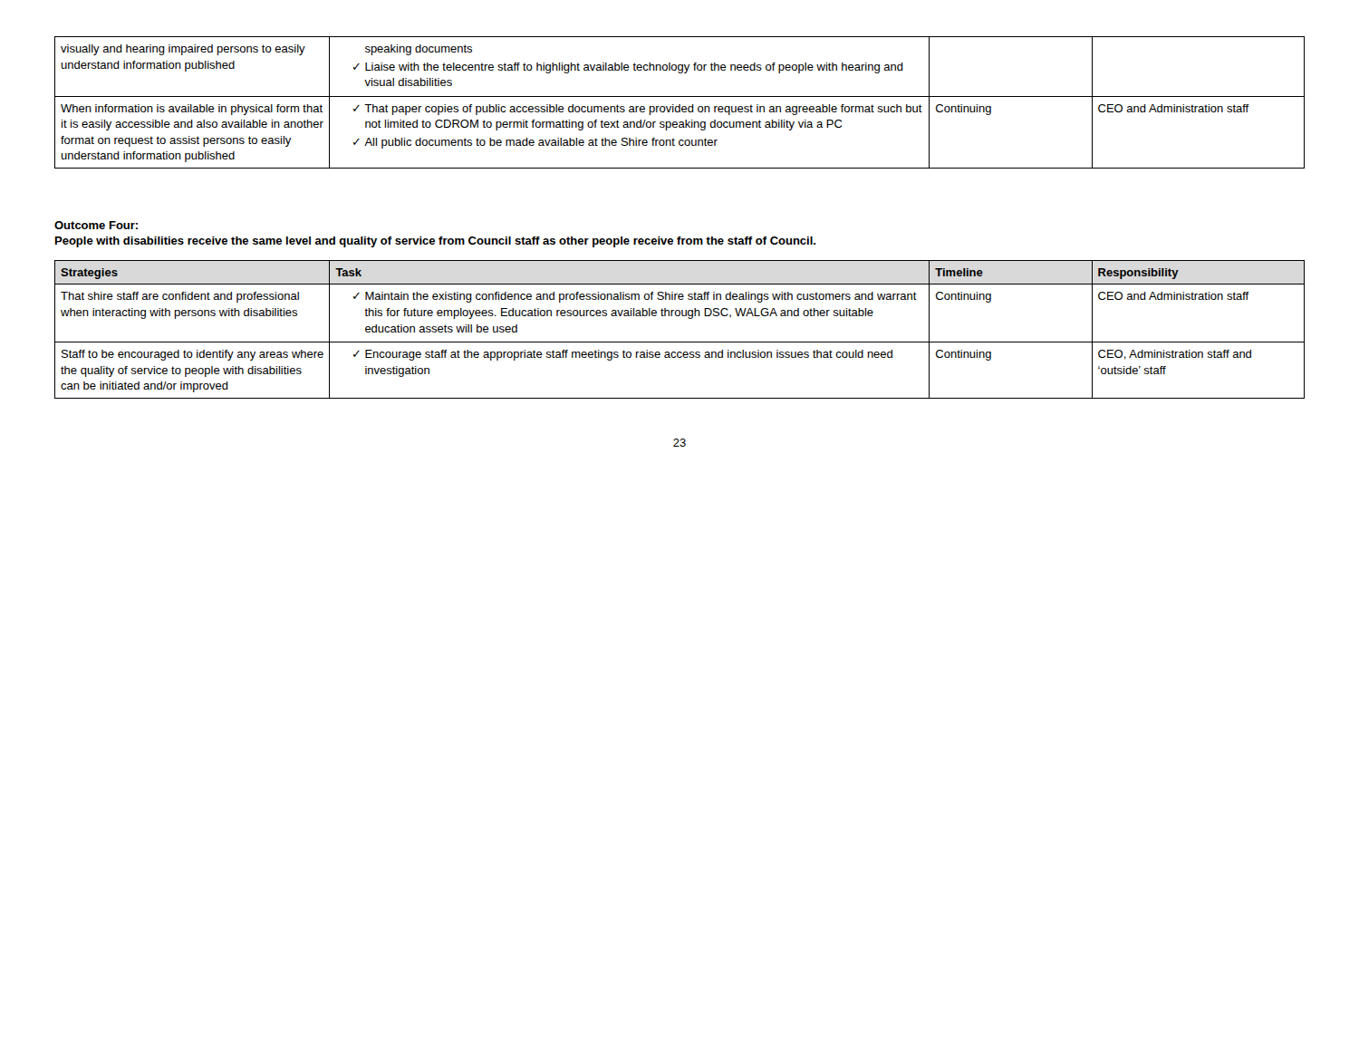| visually and hearing impaired persons to easily understand information published | speaking documents Liaise with the telecentre staff to highlight available technology for the needs of people with hearing and visual disabilities | | |
| When information is available in physical form that it is easily accessible and also available in another format on request to assist persons to easily understand information published | That paper copies of public accessible documents are provided on request in an agreeable format such but not limited to CDROM to permit formatting of text and/or speaking document ability via a PC All public documents to be made available at the Shire front counter | Continuing | CEO and Administration staff |
Outcome Four: People with disabilities receive the same level and quality of service from Council staff as other people receive from the staff of Council.
| Strategies | Task | Timeline | Responsibility |
| --- | --- | --- | --- |
| That shire staff are confident and professional when interacting with persons with disabilities | Maintain the existing confidence and professionalism of Shire staff in dealings with customers and warrant this for future employees. Education resources available through DSC, WALGA and other suitable education assets will be used | Continuing | CEO and Administration staff |
| Staff to be encouraged to identify any areas where the quality of service to people with disabilities can be initiated and/or improved | Encourage staff at the appropriate staff meetings to raise access and inclusion issues that could need investigation | Continuing | CEO, Administration staff and ‘outside’ staff |
23